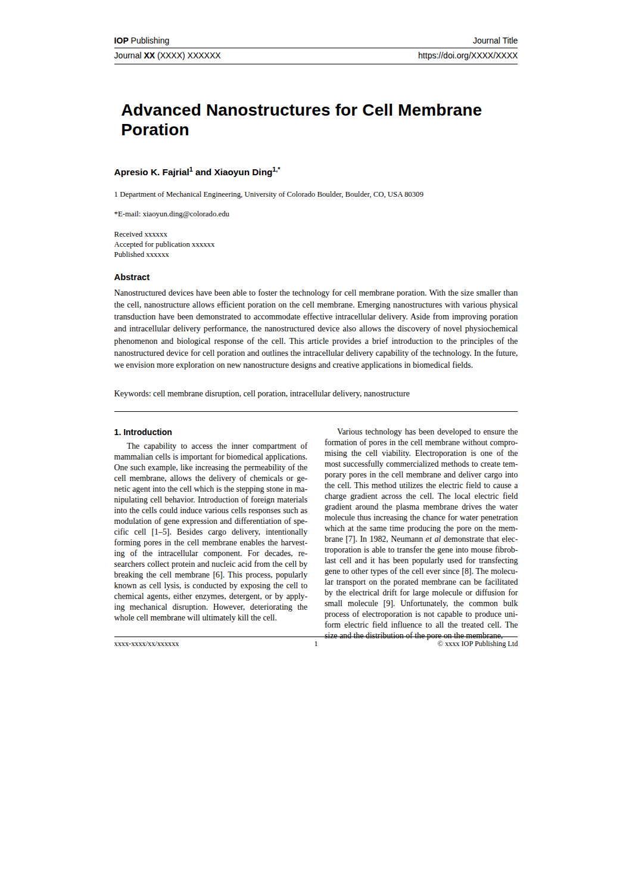IOP Publishing
Journal Title
Journal XX (XXXX) XXXXXX
https://doi.org/XXXX/XXXX
Advanced Nanostructures for Cell Membrane Poration
Apresio K. Fajrial1 and Xiaoyun Ding1,*
1 Department of Mechanical Engineering, University of Colorado Boulder, Boulder, CO, USA 80309
*E-mail: xiaoyun.ding@colorado.edu
Received xxxxxx
Accepted for publication xxxxxx
Published xxxxxx
Abstract
Nanostructured devices have been able to foster the technology for cell membrane poration. With the size smaller than the cell, nanostructure allows efficient poration on the cell membrane. Emerging nanostructures with various physical transduction have been demonstrated to accommodate effective intracellular delivery. Aside from improving poration and intracellular delivery performance, the nanostructured device also allows the discovery of novel physiochemical phenomenon and biological response of the cell. This article provides a brief introduction to the principles of the nanostructured device for cell poration and outlines the intracellular delivery capability of the technology. In the future, we envision more exploration on new nanostructure designs and creative applications in biomedical fields.
Keywords: cell membrane disruption, cell poration, intracellular delivery, nanostructure
1. Introduction
The capability to access the inner compartment of mammalian cells is important for biomedical applications. One such example, like increasing the permeability of the cell membrane, allows the delivery of chemicals or genetic agent into the cell which is the stepping stone in manipulating cell behavior. Introduction of foreign materials into the cells could induce various cells responses such as modulation of gene expression and differentiation of specific cell [1–5]. Besides cargo delivery, intentionally forming pores in the cell membrane enables the harvesting of the intracellular component. For decades, researchers collect protein and nucleic acid from the cell by breaking the cell membrane [6]. This process, popularly known as cell lysis, is conducted by exposing the cell to chemical agents, either enzymes, detergent, or by applying mechanical disruption. However, deteriorating the whole cell membrane will ultimately kill the cell.
Various technology has been developed to ensure the formation of pores in the cell membrane without compromising the cell viability. Electroporation is one of the most successfully commercialized methods to create temporary pores in the cell membrane and deliver cargo into the cell. This method utilizes the electric field to cause a charge gradient across the cell. The local electric field gradient around the plasma membrane drives the water molecule thus increasing the chance for water penetration which at the same time producing the pore on the membrane [7]. In 1982, Neumann et al demonstrate that electroporation is able to transfer the gene into mouse fibroblast cell and it has been popularly used for transfecting gene to other types of the cell ever since [8]. The molecular transport on the porated membrane can be facilitated by the electrical drift for large molecule or diffusion for small molecule [9]. Unfortunately, the common bulk process of electroporation is not capable to produce uniform electric field influence to all the treated cell. The size and the distribution of the pore on the membrane,
xxxx-xxxx/xx/xxxxxx
1
© xxxx IOP Publishing Ltd